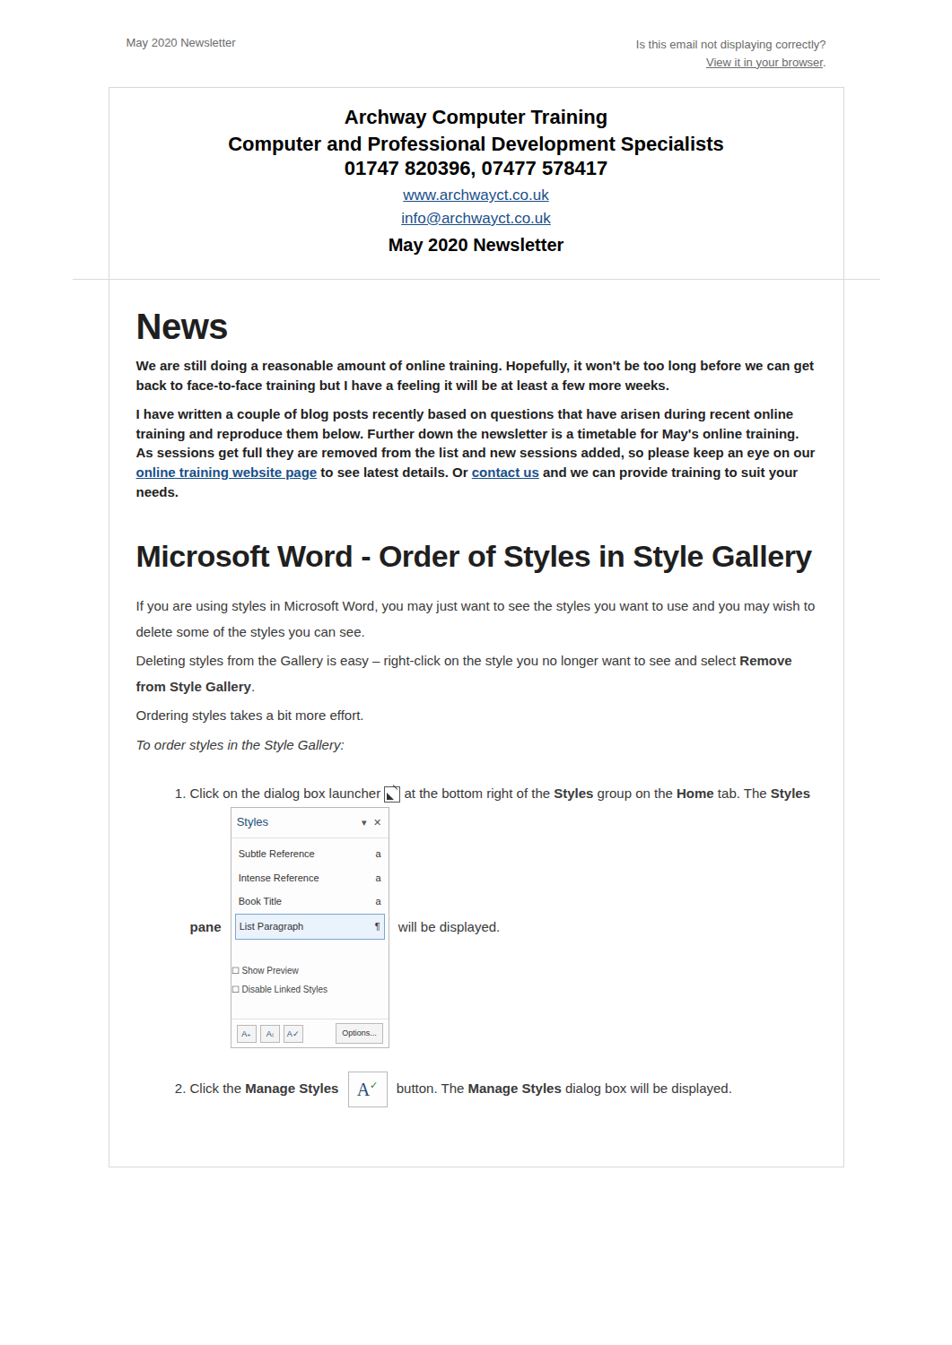May 2020 Newsletter
Is this email not displaying correctly?
View it in your browser.
Archway Computer Training
Computer and Professional Development Specialists
01747 820396, 07477 578417
www.archwayct.co.uk info@archwayct.co.uk
May 2020 Newsletter
News
We are still doing a reasonable amount of online training. Hopefully, it won't be too long before we can get back to face-to-face training but I have a feeling it will be at least a few more weeks.
I have written a couple of blog posts recently based on questions that have arisen during recent online training and reproduce them below. Further down the newsletter is a timetable for May's online training. As sessions get full they are removed from the list and new sessions added, so please keep an eye on our online training website page to see latest details. Or contact us and we can provide training to suit your needs.
Microsoft Word - Order of Styles in Style Gallery
If you are using styles in Microsoft Word, you may just want to see the styles you want to use and you may wish to delete some of the styles you can see.
Deleting styles from the Gallery is easy – right-click on the style you no longer want to see and select Remove from Style Gallery.
Ordering styles takes a bit more effort.
To order styles in the Style Gallery:
Click on the dialog box launcher at the bottom right of the Styles group on the Home tab. The Styles pane Styles ▾ ✕
Subtle Reference a
Intense Reference a
Book Title a
List Paragraph¶
☐ Show Preview ☐ Disable Linked Styles A₊ A₍ A✓ Options... will be displayed.
Click the Manage Styles A✓ button. The Manage Styles dialog box will be displayed.